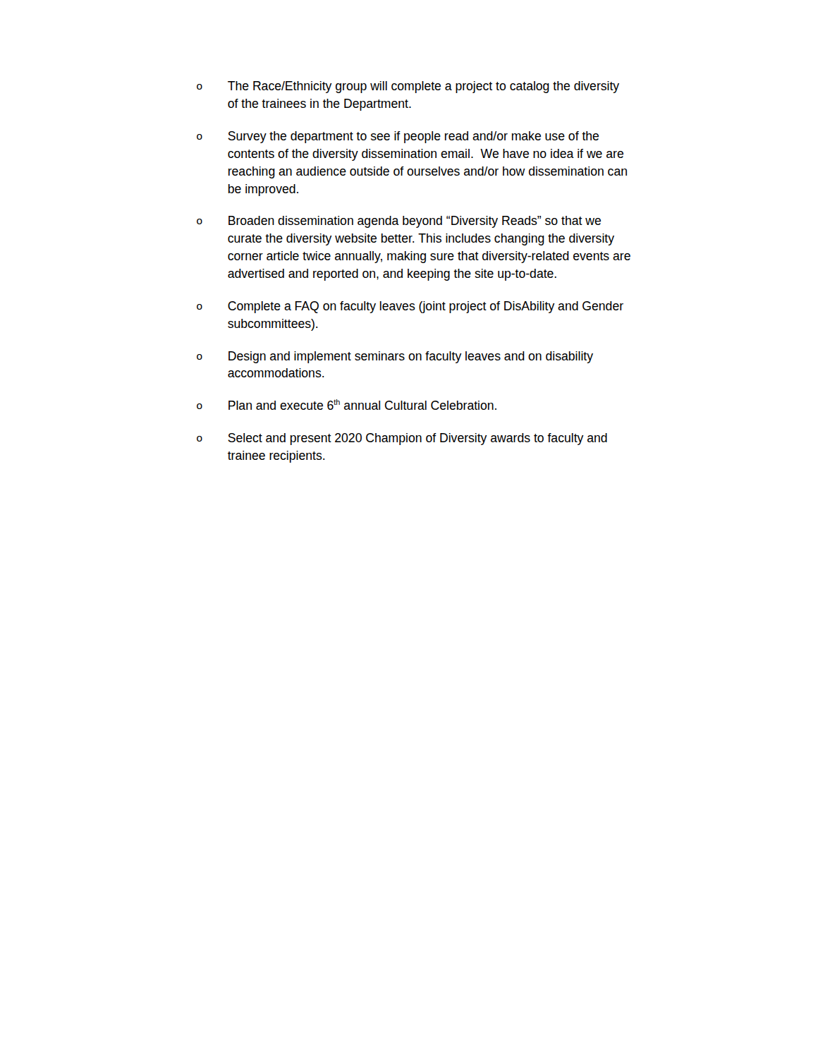The Race/Ethnicity group will complete a project to catalog the diversity of the trainees in the Department.
Survey the department to see if people read and/or make use of the contents of the diversity dissemination email. We have no idea if we are reaching an audience outside of ourselves and/or how dissemination can be improved.
Broaden dissemination agenda beyond “Diversity Reads” so that we curate the diversity website better. This includes changing the diversity corner article twice annually, making sure that diversity-related events are advertised and reported on, and keeping the site up-to-date.
Complete a FAQ on faculty leaves (joint project of DisAbility and Gender subcommittees).
Design and implement seminars on faculty leaves and on disability accommodations.
Plan and execute 6th annual Cultural Celebration.
Select and present 2020 Champion of Diversity awards to faculty and trainee recipients.